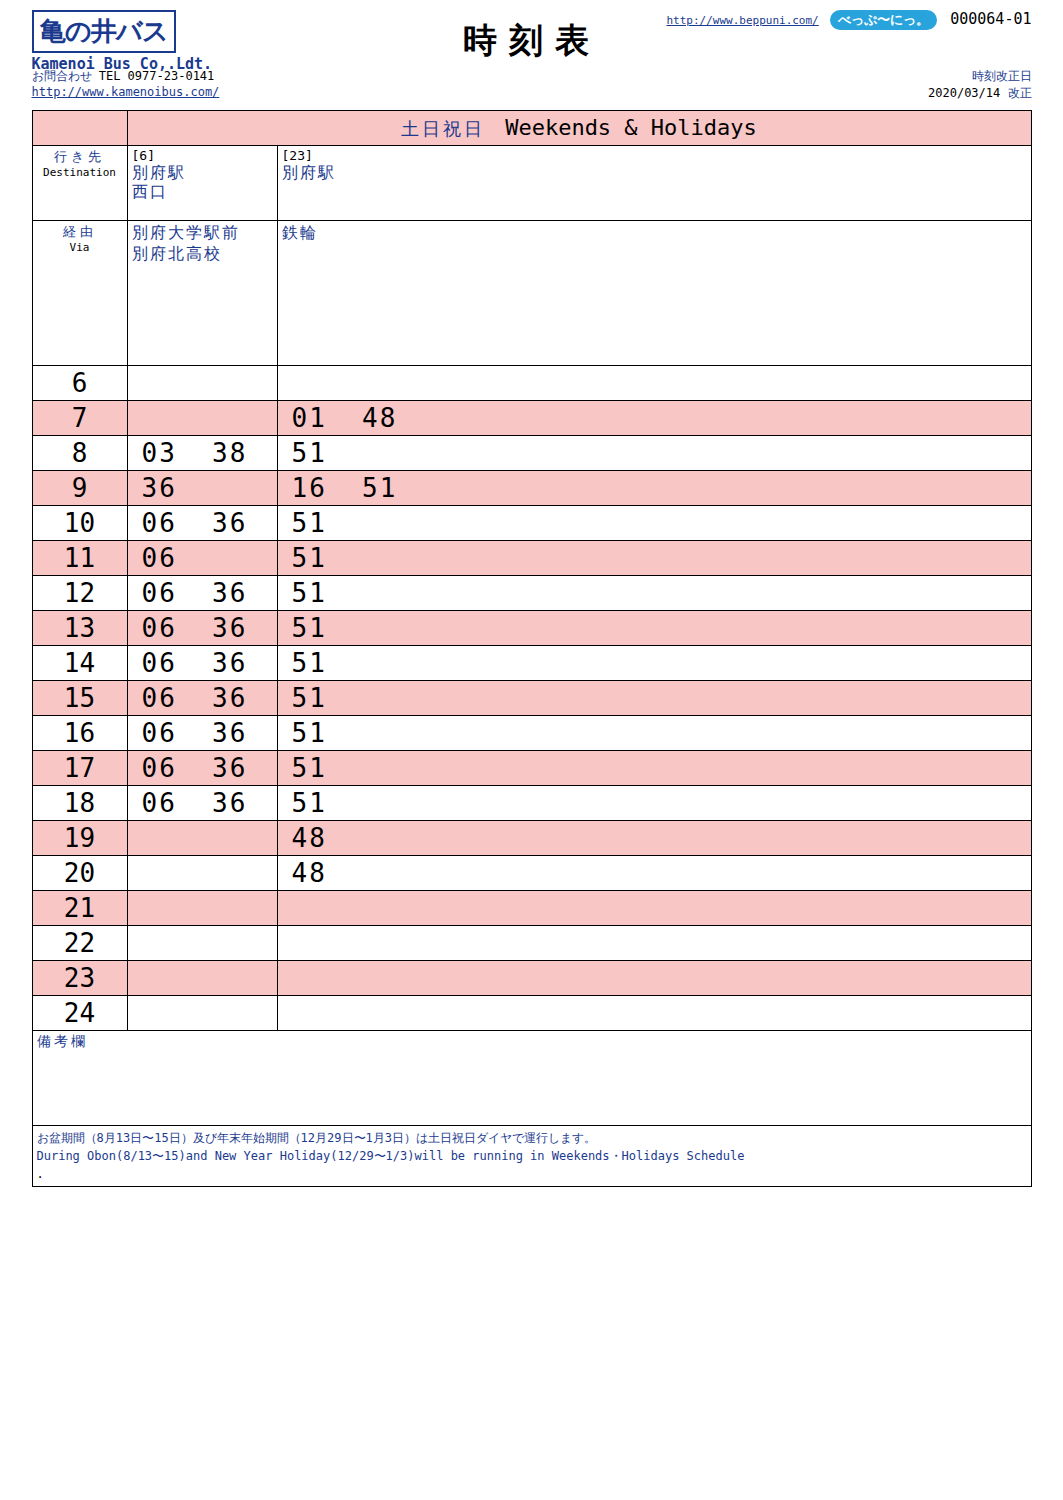亀の井バス
Kamenoi Bus Co,.Ldt.
時刻表
http://www.beppuni.com/ べっぷ〜にっ。 000064-01
お問合わせ TEL 0977-23-0141
http://www.kamenoibus.com/
時刻改正日
2020/03/14 改正
| | 土日祝日 Weekends & Holidays |
| 行き先 Destination | [6] 別府駅 西口 | [23] 別府駅 |
| 経由 Via | 別府大学駅前 別府北高校 | 鉄輪 |
| 6 | | |
| 7 | | 01 48 |
| 8 | 03 38 | 51 |
| 9 | 36 | 16 51 |
| 10 | 06 36 | 51 |
| 11 | 06 | 51 |
| 12 | 06 36 | 51 |
| 13 | 06 36 | 51 |
| 14 | 06 36 | 51 |
| 15 | 06 36 | 51 |
| 16 | 06 36 | 51 |
| 17 | 06 36 | 51 |
| 18 | 06 36 | 51 |
| 19 | | 48 |
| 20 | | 48 |
| 21 | | |
| 22 | | |
| 23 | | |
| 24 | | |
| 備考欄 |
| お盆期間（8月13日〜15日）及び年末年始期間（12月29日〜1月3日）は土日祝日ダイヤで運行します。 During Obon(8/13〜15)and New Year Holiday(12/29〜1/3)will be running in Weekends・Holidays Schedule . |